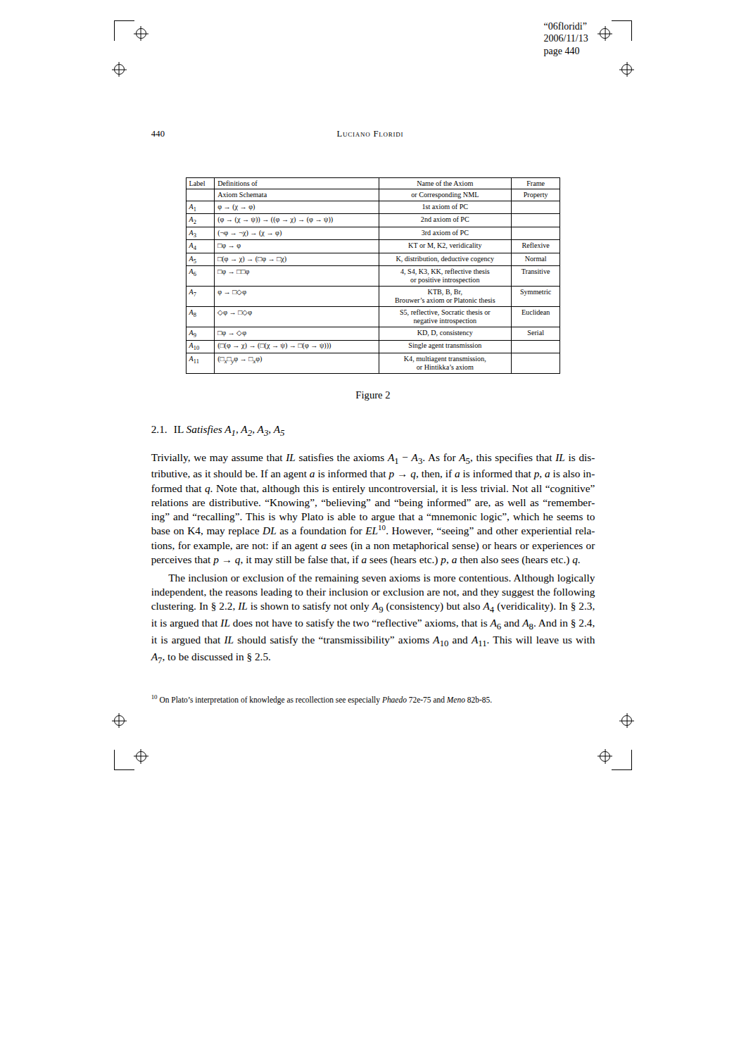“06floridi”
2006/11/13
page 440
440 Luciano Floridi
| Label | Definitions of | Name of the Axiom | Frame |
| --- | --- | --- | --- |
| | Axiom Schemata | or Corresponding NML | Property |
| A 1 | φ → (χ → φ) | 1st axiom of PC | |
| A 2 | (φ → (χ → ψ)) → ((φ → χ) → (φ → ψ)) | 2nd axiom of PC | |
| A 3 | (¬φ → ¬χ) → (χ → φ) | 3rd axiom of PC | |
| A 4 | □φ → φ | KT or M, K2, veridicality | Reflexive |
| A 5 | □(φ → χ) → (□φ → □χ) | K, distribution, deductive cogency | Normal |
| A 6 | □φ → □□φ | 4, S4, K3, KK, reflective thesis or positive introspection | Transitive |
| A 7 | φ → □◇φ | KTB, B, Br, Brouwer’s axiom or Platonic thesis | Symmetric |
| A 8 | ◇φ → □◇φ | S5, reflective, Socratic thesis or negative introspection | Euclidean |
| A 9 | □φ → ◇φ | KD, D, consistency | Serial |
| A 10 | (□(φ → χ) → (□(χ → ψ) → □(φ → ψ))) | Single agent transmission | |
| A 11 | (□ x □ y φ → □ x φ) | K4, multiagent transmission, or Hintikka’s axiom | |
Figure 2
2.1. IL Satisfies A1, A2, A3, A5
Trivially, we may assume that IL satisfies the axioms A1 − A3. As for A5, this specifies that IL is distributive, as it should be. If an agent a is informed that p → q, then, if a is informed that p, a is also informed that q. Note that, although this is entirely uncontroversial, it is less trivial. Not all “cognitive” relations are distributive. “Knowing”, “believing” and “being informed” are, as well as “remembering” and “recalling”. This is why Plato is able to argue that a “mnemonic logic”, which he seems to base on K4, may replace DL as a foundation for EL10. However, “seeing” and other experiential relations, for example, are not: if an agent a sees (in a non metaphorical sense) or hears or experiences or perceives that p → q, it may still be false that, if a sees (hears etc.) p, a then also sees (hears etc.) q.
The inclusion or exclusion of the remaining seven axioms is more contentious. Although logically independent, the reasons leading to their inclusion or exclusion are not, and they suggest the following clustering. In § 2.2, IL is shown to satisfy not only A9 (consistency) but also A4 (veridicality). In § 2.3, it is argued that IL does not have to satisfy the two “reflective” axioms, that is A6 and A8. And in § 2.4, it is argued that IL should satisfy the “transmissibility” axioms A10 and A11. This will leave us with A7, to be discussed in § 2.5.
10 On Plato’s interpretation of knowledge as recollection see especially Phaedo 72e-75 and Meno 82b-85.